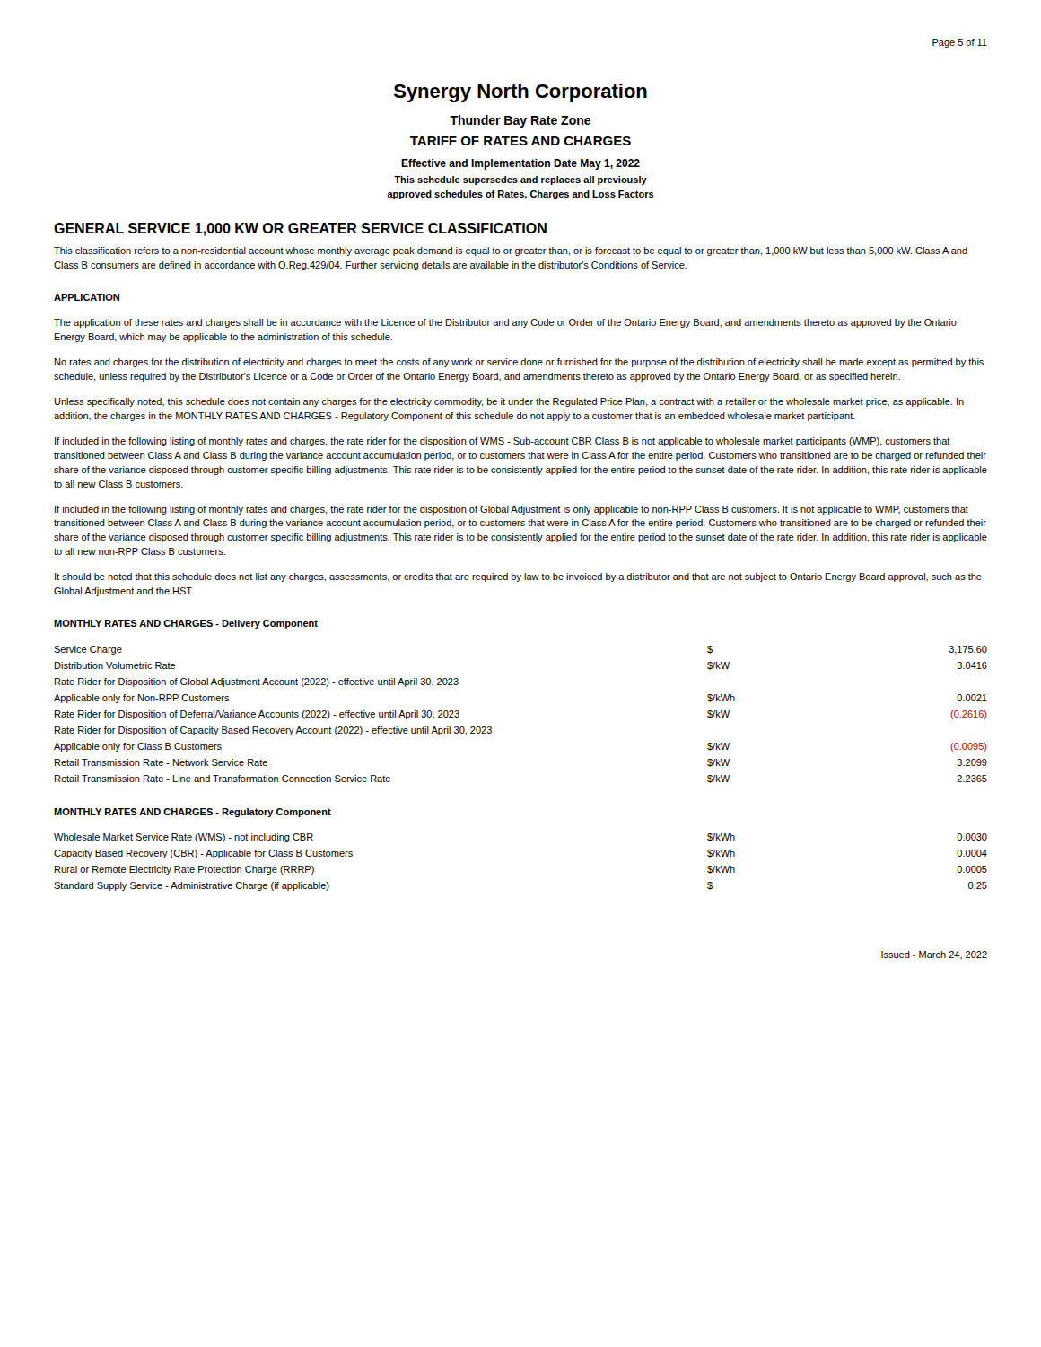Page 5 of 11
Synergy North Corporation
Thunder Bay Rate Zone
TARIFF OF RATES AND CHARGES
Effective and Implementation Date May 1, 2022
This schedule supersedes and replaces all previously
approved schedules of Rates, Charges and Loss Factors
GENERAL SERVICE 1,000 KW OR GREATER SERVICE CLASSIFICATION
This classification refers to a non-residential account whose monthly average peak demand is equal to or greater than, or is forecast to be equal to or greater than, 1,000 kW but less than 5,000 kW. Class A and Class B consumers are defined in accordance with O.Reg.429/04. Further servicing details are available in the distributor's Conditions of Service.
APPLICATION
The application of these rates and charges shall be in accordance with the Licence of the Distributor and any Code or Order of the Ontario Energy Board, and amendments thereto as approved by the Ontario Energy Board, which may be applicable to the administration of this schedule.
No rates and charges for the distribution of electricity and charges to meet the costs of any work or service done or furnished for the purpose of the distribution of electricity shall be made except as permitted by this schedule, unless required by the Distributor's Licence or a Code or Order of the Ontario Energy Board, and amendments thereto as approved by the Ontario Energy Board, or as specified herein.
Unless specifically noted, this schedule does not contain any charges for the electricity commodity, be it under the Regulated Price Plan, a contract with a retailer or the wholesale market price, as applicable. In addition, the charges in the MONTHLY RATES AND CHARGES - Regulatory Component of this schedule do not apply to a customer that is an embedded wholesale market participant.
If included in the following listing of monthly rates and charges, the rate rider for the disposition of WMS - Sub-account CBR Class B is not applicable to wholesale market participants (WMP), customers that transitioned between Class A and Class B during the variance account accumulation period, or to customers that were in Class A for the entire period. Customers who transitioned are to be charged or refunded their share of the variance disposed through customer specific billing adjustments. This rate rider is to be consistently applied for the entire period to the sunset date of the rate rider. In addition, this rate rider is applicable to all new Class B customers.
If included in the following listing of monthly rates and charges, the rate rider for the disposition of Global Adjustment is only applicable to non-RPP Class B customers. It is not applicable to WMP, customers that transitioned between Class A and Class B during the variance account accumulation period, or to customers that were in Class A for the entire period. Customers who transitioned are to be charged or refunded their share of the variance disposed through customer specific billing adjustments. This rate rider is to be consistently applied for the entire period to the sunset date of the rate rider. In addition, this rate rider is applicable to all new non-RPP Class B customers.
It should be noted that this schedule does not list any charges, assessments, or credits that are required by law to be invoiced by a distributor and that are not subject to Ontario Energy Board approval, such as the Global Adjustment and the HST.
MONTHLY RATES AND CHARGES - Delivery Component
| Service Charge | $ | 3,175.60 |
| Distribution Volumetric Rate | $/kW | 3.0416 |
| Rate Rider for Disposition of Global Adjustment Account (2022) - effective until April 30, 2023 | | |
| Applicable only for Non-RPP Customers | $/kWh | 0.0021 |
| Rate Rider for Disposition of Deferral/Variance Accounts (2022) - effective until April 30, 2023 | $/kW | (0.2616) |
| Rate Rider for Disposition of Capacity Based Recovery Account (2022) - effective until April 30, 2023 | | |
| Applicable only for Class B Customers | $/kW | (0.0095) |
| Retail Transmission Rate - Network Service Rate | $/kW | 3.2099 |
| Retail Transmission Rate - Line and Transformation Connection Service Rate | $/kW | 2.2365 |
MONTHLY RATES AND CHARGES - Regulatory Component
| Wholesale Market Service Rate (WMS) - not including CBR | $/kWh | 0.0030 |
| Capacity Based Recovery (CBR) - Applicable for Class B Customers | $/kWh | 0.0004 |
| Rural or Remote Electricity Rate Protection Charge (RRRP) | $/kWh | 0.0005 |
| Standard Supply Service - Administrative Charge (if applicable) | $ | 0.25 |
Issued - March 24, 2022